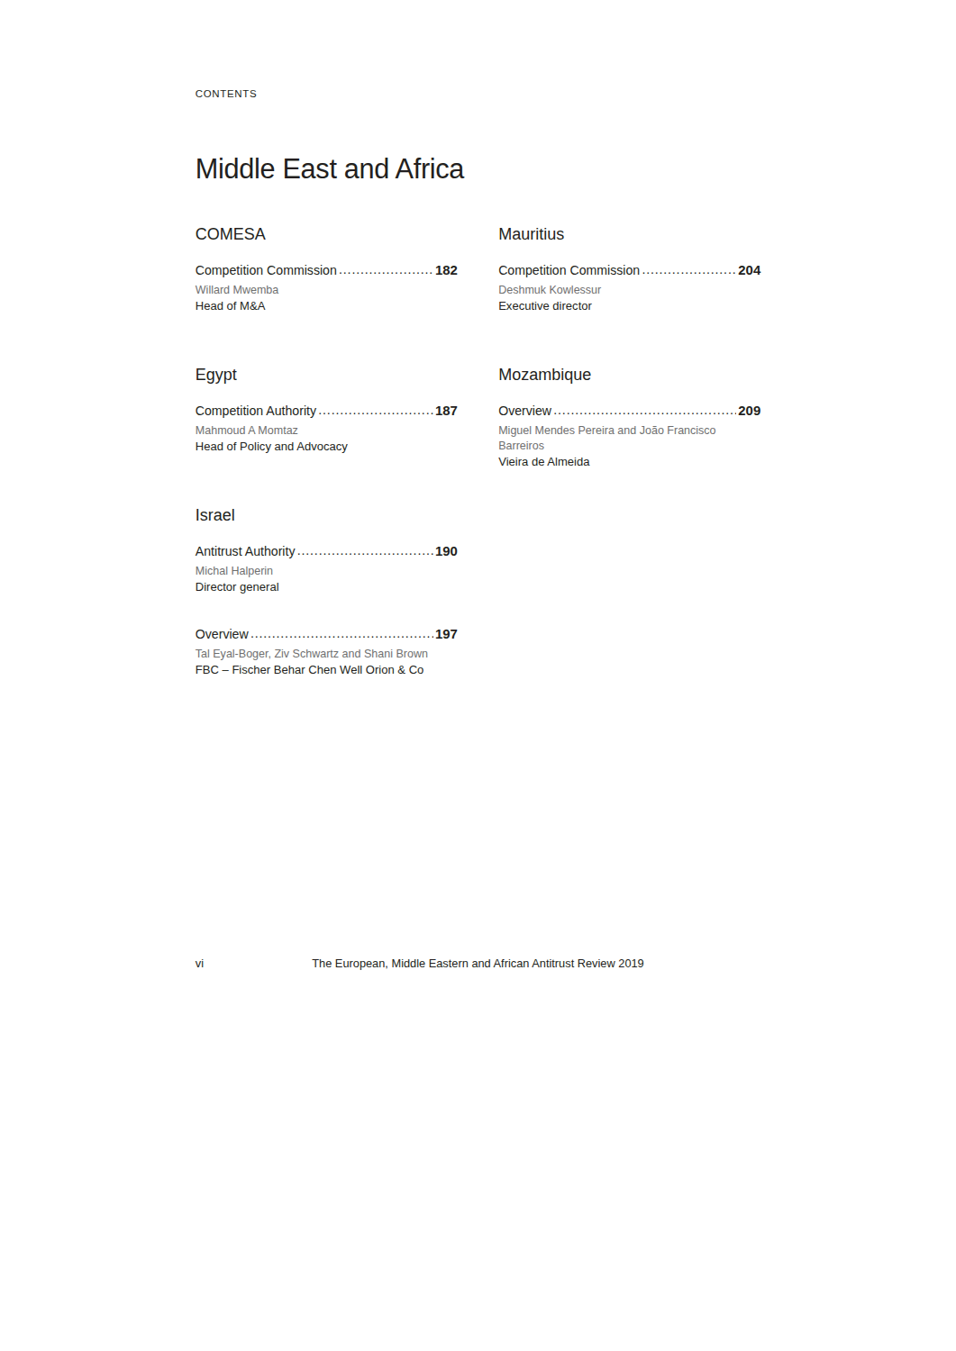Contents
Middle East and Africa
COMESA
Competition Commission ................................................................................................................. 182
Willard Mwemba
Head of M&A
Egypt
Competition Authority ................................................................................................................. 187
Mahmoud A Momtaz
Head of Policy and Advocacy
Israel
Antitrust Authority ................................................................................................................. 190
Michal Halperin
Director general
Overview ................................................................................................................. 197
Tal Eyal-Boger, Ziv Schwartz and Shani Brown
FBC – Fischer Behar Chen Well Orion & Co
Mauritius
Competition Commission ................................................................................................................. 204
Deshmuk Kowlessur
Executive director
Mozambique
Overview ................................................................................................................. 209
Miguel Mendes Pereira and João Francisco Barreiros
Vieira de Almeida
vi
The European, Middle Eastern and African Antitrust Review 2019